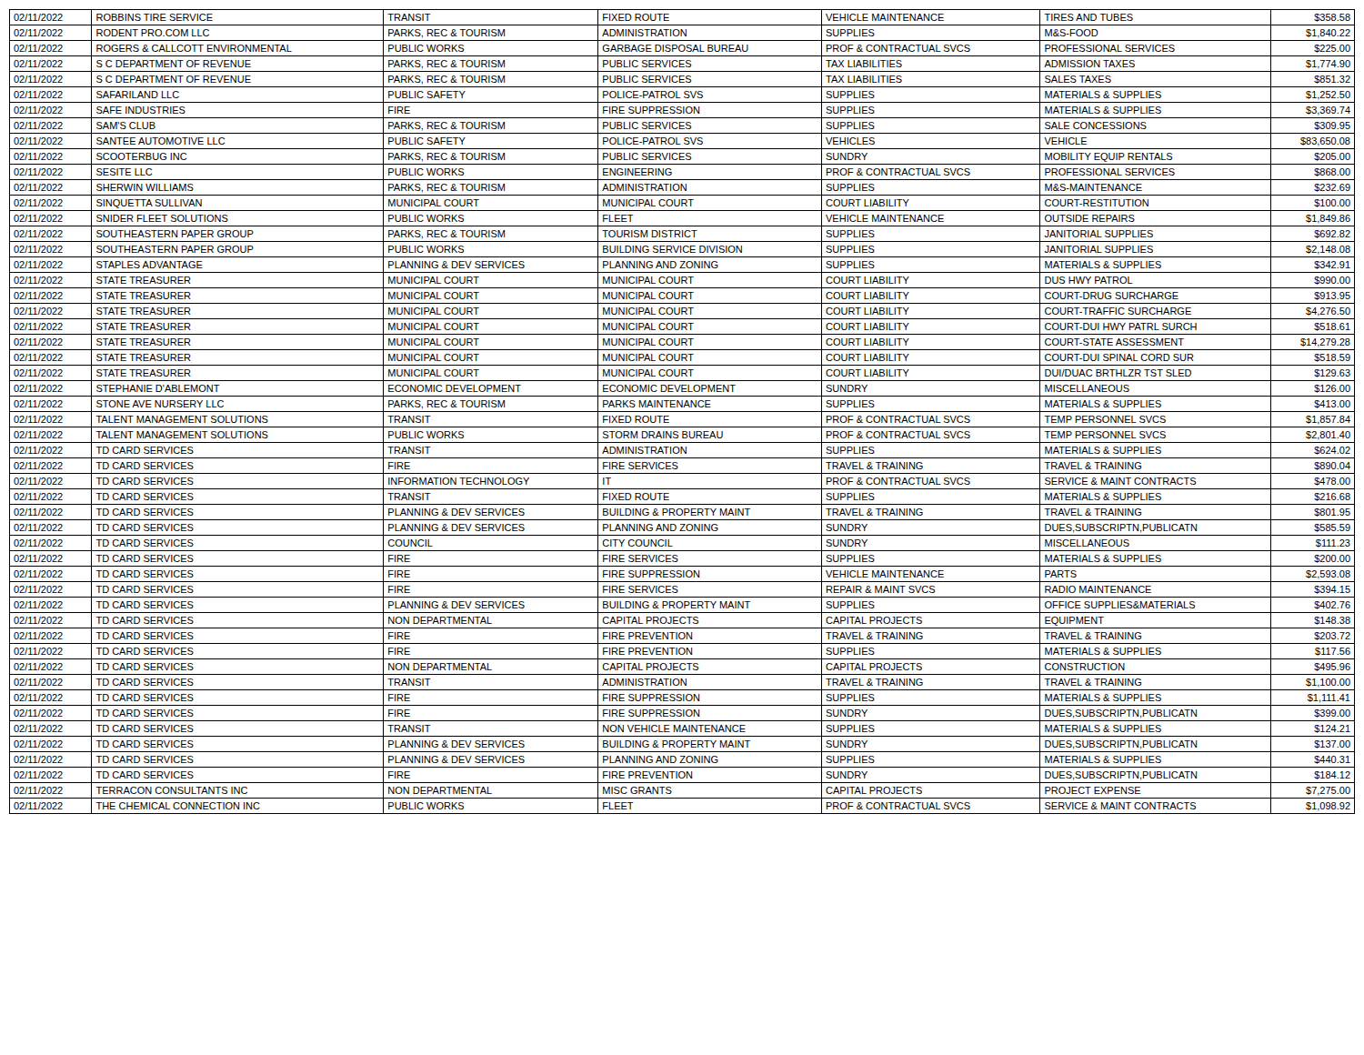| 02/11/2022 | ROBBINS TIRE SERVICE | TRANSIT | FIXED ROUTE | VEHICLE MAINTENANCE | TIRES AND TUBES | $358.58 |
| 02/11/2022 | RODENT PRO.COM LLC | PARKS, REC & TOURISM | ADMINISTRATION | SUPPLIES | M&S-FOOD | $1,840.22 |
| 02/11/2022 | ROGERS & CALLCOTT ENVIRONMENTAL | PUBLIC WORKS | GARBAGE DISPOSAL BUREAU | PROF & CONTRACTUAL SVCS | PROFESSIONAL SERVICES | $225.00 |
| 02/11/2022 | S C DEPARTMENT OF REVENUE | PARKS, REC & TOURISM | PUBLIC SERVICES | TAX LIABILITIES | ADMISSION TAXES | $1,774.90 |
| 02/11/2022 | S C DEPARTMENT OF REVENUE | PARKS, REC & TOURISM | PUBLIC SERVICES | TAX LIABILITIES | SALES TAXES | $851.32 |
| 02/11/2022 | SAFARILAND LLC | PUBLIC SAFETY | POLICE-PATROL SVS | SUPPLIES | MATERIALS & SUPPLIES | $1,252.50 |
| 02/11/2022 | SAFE INDUSTRIES | FIRE | FIRE SUPPRESSION | SUPPLIES | MATERIALS & SUPPLIES | $3,369.74 |
| 02/11/2022 | SAM'S CLUB | PARKS, REC & TOURISM | PUBLIC SERVICES | SUPPLIES | SALE CONCESSIONS | $309.95 |
| 02/11/2022 | SANTEE AUTOMOTIVE LLC | PUBLIC SAFETY | POLICE-PATROL SVS | VEHICLES | VEHICLE | $83,650.08 |
| 02/11/2022 | SCOOTERBUG INC | PARKS, REC & TOURISM | PUBLIC SERVICES | SUNDRY | MOBILITY EQUIP RENTALS | $205.00 |
| 02/11/2022 | SESITE LLC | PUBLIC WORKS | ENGINEERING | PROF & CONTRACTUAL SVCS | PROFESSIONAL SERVICES | $868.00 |
| 02/11/2022 | SHERWIN WILLIAMS | PARKS, REC & TOURISM | ADMINISTRATION | SUPPLIES | M&S-MAINTENANCE | $232.69 |
| 02/11/2022 | SINQUETTA SULLIVAN | MUNICIPAL COURT | MUNICIPAL COURT | COURT LIABILITY | COURT-RESTITUTION | $100.00 |
| 02/11/2022 | SNIDER FLEET SOLUTIONS | PUBLIC WORKS | FLEET | VEHICLE MAINTENANCE | OUTSIDE REPAIRS | $1,849.86 |
| 02/11/2022 | SOUTHEASTERN PAPER GROUP | PARKS, REC & TOURISM | TOURISM DISTRICT | SUPPLIES | JANITORIAL SUPPLIES | $692.82 |
| 02/11/2022 | SOUTHEASTERN PAPER GROUP | PUBLIC WORKS | BUILDING SERVICE DIVISION | SUPPLIES | JANITORIAL SUPPLIES | $2,148.08 |
| 02/11/2022 | STAPLES ADVANTAGE | PLANNING & DEV SERVICES | PLANNING AND ZONING | SUPPLIES | MATERIALS & SUPPLIES | $342.91 |
| 02/11/2022 | STATE TREASURER | MUNICIPAL COURT | MUNICIPAL COURT | COURT LIABILITY | DUS HWY PATROL | $990.00 |
| 02/11/2022 | STATE TREASURER | MUNICIPAL COURT | MUNICIPAL COURT | COURT LIABILITY | COURT-DRUG SURCHARGE | $913.95 |
| 02/11/2022 | STATE TREASURER | MUNICIPAL COURT | MUNICIPAL COURT | COURT LIABILITY | COURT-TRAFFIC SURCHARGE | $4,276.50 |
| 02/11/2022 | STATE TREASURER | MUNICIPAL COURT | MUNICIPAL COURT | COURT LIABILITY | COURT-DUI HWY PATRL SURCH | $518.61 |
| 02/11/2022 | STATE TREASURER | MUNICIPAL COURT | MUNICIPAL COURT | COURT LIABILITY | COURT-STATE ASSESSMENT | $14,279.28 |
| 02/11/2022 | STATE TREASURER | MUNICIPAL COURT | MUNICIPAL COURT | COURT LIABILITY | COURT-DUI SPINAL CORD SUR | $518.59 |
| 02/11/2022 | STATE TREASURER | MUNICIPAL COURT | MUNICIPAL COURT | COURT LIABILITY | DUI/DUAC BRTHLZR TST SLED | $129.63 |
| 02/11/2022 | STEPHANIE D'ABLEMONT | ECONOMIC DEVELOPMENT | ECONOMIC DEVELOPMENT | SUNDRY | MISCELLANEOUS | $126.00 |
| 02/11/2022 | STONE AVE NURSERY LLC | PARKS, REC & TOURISM | PARKS MAINTENANCE | SUPPLIES | MATERIALS & SUPPLIES | $413.00 |
| 02/11/2022 | TALENT MANAGEMENT SOLUTIONS | TRANSIT | FIXED ROUTE | PROF & CONTRACTUAL SVCS | TEMP PERSONNEL SVCS | $1,857.84 |
| 02/11/2022 | TALENT MANAGEMENT SOLUTIONS | PUBLIC WORKS | STORM DRAINS BUREAU | PROF & CONTRACTUAL SVCS | TEMP PERSONNEL SVCS | $2,801.40 |
| 02/11/2022 | TD CARD SERVICES | TRANSIT | ADMINISTRATION | SUPPLIES | MATERIALS & SUPPLIES | $624.02 |
| 02/11/2022 | TD CARD SERVICES | FIRE | FIRE SERVICES | TRAVEL & TRAINING | TRAVEL & TRAINING | $890.04 |
| 02/11/2022 | TD CARD SERVICES | INFORMATION TECHNOLOGY | IT | PROF & CONTRACTUAL SVCS | SERVICE & MAINT CONTRACTS | $478.00 |
| 02/11/2022 | TD CARD SERVICES | TRANSIT | FIXED ROUTE | SUPPLIES | MATERIALS & SUPPLIES | $216.68 |
| 02/11/2022 | TD CARD SERVICES | PLANNING & DEV SERVICES | BUILDING & PROPERTY MAINT | TRAVEL & TRAINING | TRAVEL & TRAINING | $801.95 |
| 02/11/2022 | TD CARD SERVICES | PLANNING & DEV SERVICES | PLANNING AND ZONING | SUNDRY | DUES,SUBSCRIPTN,PUBLICATN | $585.59 |
| 02/11/2022 | TD CARD SERVICES | COUNCIL | CITY COUNCIL | SUNDRY | MISCELLANEOUS | $111.23 |
| 02/11/2022 | TD CARD SERVICES | FIRE | FIRE SERVICES | SUPPLIES | MATERIALS & SUPPLIES | $200.00 |
| 02/11/2022 | TD CARD SERVICES | FIRE | FIRE SUPPRESSION | VEHICLE MAINTENANCE | PARTS | $2,593.08 |
| 02/11/2022 | TD CARD SERVICES | FIRE | FIRE SERVICES | REPAIR & MAINT SVCS | RADIO MAINTENANCE | $394.15 |
| 02/11/2022 | TD CARD SERVICES | PLANNING & DEV SERVICES | BUILDING & PROPERTY MAINT | SUPPLIES | OFFICE SUPPLIES&MATERIALS | $402.76 |
| 02/11/2022 | TD CARD SERVICES | NON DEPARTMENTAL | CAPITAL PROJECTS | CAPITAL PROJECTS | EQUIPMENT | $148.38 |
| 02/11/2022 | TD CARD SERVICES | FIRE | FIRE PREVENTION | TRAVEL & TRAINING | TRAVEL & TRAINING | $203.72 |
| 02/11/2022 | TD CARD SERVICES | FIRE | FIRE PREVENTION | SUPPLIES | MATERIALS & SUPPLIES | $117.56 |
| 02/11/2022 | TD CARD SERVICES | NON DEPARTMENTAL | CAPITAL PROJECTS | CAPITAL PROJECTS | CONSTRUCTION | $495.96 |
| 02/11/2022 | TD CARD SERVICES | TRANSIT | ADMINISTRATION | TRAVEL & TRAINING | TRAVEL & TRAINING | $1,100.00 |
| 02/11/2022 | TD CARD SERVICES | FIRE | FIRE SUPPRESSION | SUPPLIES | MATERIALS & SUPPLIES | $1,111.41 |
| 02/11/2022 | TD CARD SERVICES | FIRE | FIRE SUPPRESSION | SUNDRY | DUES,SUBSCRIPTN,PUBLICATN | $399.00 |
| 02/11/2022 | TD CARD SERVICES | TRANSIT | NON VEHICLE MAINTENANCE | SUPPLIES | MATERIALS & SUPPLIES | $124.21 |
| 02/11/2022 | TD CARD SERVICES | PLANNING & DEV SERVICES | BUILDING & PROPERTY MAINT | SUNDRY | DUES,SUBSCRIPTN,PUBLICATN | $137.00 |
| 02/11/2022 | TD CARD SERVICES | PLANNING & DEV SERVICES | PLANNING AND ZONING | SUPPLIES | MATERIALS & SUPPLIES | $440.31 |
| 02/11/2022 | TD CARD SERVICES | FIRE | FIRE PREVENTION | SUNDRY | DUES,SUBSCRIPTN,PUBLICATN | $184.12 |
| 02/11/2022 | TERRACON CONSULTANTS INC | NON DEPARTMENTAL | MISC GRANTS | CAPITAL PROJECTS | PROJECT EXPENSE | $7,275.00 |
| 02/11/2022 | THE CHEMICAL CONNECTION INC | PUBLIC WORKS | FLEET | PROF & CONTRACTUAL SVCS | SERVICE & MAINT CONTRACTS | $1,098.92 |